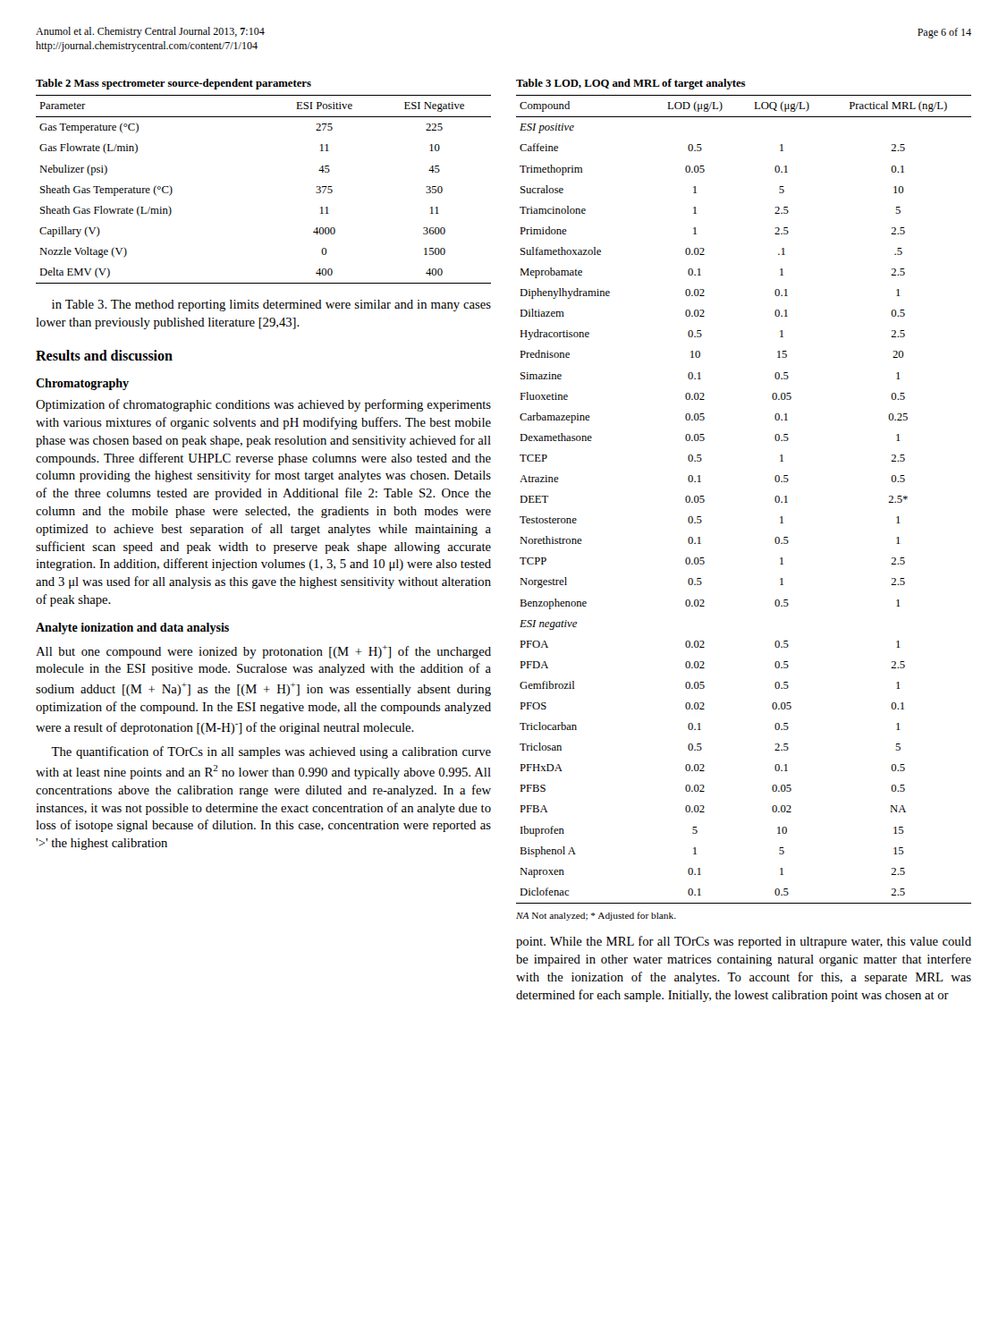Anumol et al. Chemistry Central Journal 2013, 7:104
http://journal.chemistrycentral.com/content/7/1/104
Page 6 of 14
Table 2 Mass spectrometer source-dependent parameters
| Parameter | ESI Positive | ESI Negative |
| --- | --- | --- |
| Gas Temperature (°C) | 275 | 225 |
| Gas Flowrate (L/min) | 11 | 10 |
| Nebulizer (psi) | 45 | 45 |
| Sheath Gas Temperature (°C) | 375 | 350 |
| Sheath Gas Flowrate (L/min) | 11 | 11 |
| Capillary (V) | 4000 | 3600 |
| Nozzle Voltage (V) | 0 | 1500 |
| Delta EMV (V) | 400 | 400 |
in Table 3. The method reporting limits determined were similar and in many cases lower than previously published literature [29,43].
Results and discussion
Chromatography
Optimization of chromatographic conditions was achieved by performing experiments with various mixtures of organic solvents and pH modifying buffers. The best mobile phase was chosen based on peak shape, peak resolution and sensitivity achieved for all compounds. Three different UHPLC reverse phase columns were also tested and the column providing the highest sensitivity for most target analytes was chosen. Details of the three columns tested are provided in Additional file 2: Table S2. Once the column and the mobile phase were selected, the gradients in both modes were optimized to achieve best separation of all target analytes while maintaining a sufficient scan speed and peak width to preserve peak shape allowing accurate integration. In addition, different injection volumes (1, 3, 5 and 10 μl) were also tested and 3 μl was used for all analysis as this gave the highest sensitivity without alteration of peak shape.
Analyte ionization and data analysis
All but one compound were ionized by protonation [(M + H)+] of the uncharged molecule in the ESI positive mode. Sucralose was analyzed with the addition of a sodium adduct [(M + Na)+] as the [(M + H)+] ion was essentially absent during optimization of the compound. In the ESI negative mode, all the compounds analyzed were a result of deprotonation [(M-H)-] of the original neutral molecule.
The quantification of TOrCs in all samples was achieved using a calibration curve with at least nine points and an R2 no lower than 0.990 and typically above 0.995. All concentrations above the calibration range were diluted and re-analyzed. In a few instances, it was not possible to determine the exact concentration of an analyte due to loss of isotope signal because of dilution. In this case, concentration were reported as '>' the highest calibration
Table 3 LOD, LOQ and MRL of target analytes
| Compound | LOD (μg/L) | LOQ (μg/L) | Practical MRL (ng/L) |
| --- | --- | --- | --- |
| ESI positive |
| Caffeine | 0.5 | 1 | 2.5 |
| Trimethoprim | 0.05 | 0.1 | 0.1 |
| Sucralose | 1 | 5 | 10 |
| Triamcinolone | 1 | 2.5 | 5 |
| Primidone | 1 | 2.5 | 2.5 |
| Sulfamethoxazole | 0.02 | .1 | .5 |
| Meprobamate | 0.1 | 1 | 2.5 |
| Diphenylhydramine | 0.02 | 0.1 | 1 |
| Diltiazem | 0.02 | 0.1 | 0.5 |
| Hydracortisone | 0.5 | 1 | 2.5 |
| Prednisone | 10 | 15 | 20 |
| Simazine | 0.1 | 0.5 | 1 |
| Fluoxetine | 0.02 | 0.05 | 0.5 |
| Carbamazepine | 0.05 | 0.1 | 0.25 |
| Dexamethasone | 0.05 | 0.5 | 1 |
| TCEP | 0.5 | 1 | 2.5 |
| Atrazine | 0.1 | 0.5 | 0.5 |
| DEET | 0.05 | 0.1 | 2.5* |
| Testosterone | 0.5 | 1 | 1 |
| Norethistrone | 0.1 | 0.5 | 1 |
| TCPP | 0.05 | 1 | 2.5 |
| Norgestrel | 0.5 | 1 | 2.5 |
| Benzophenone | 0.02 | 0.5 | 1 |
| ESI negative |
| PFOA | 0.02 | 0.5 | 1 |
| PFDA | 0.02 | 0.5 | 2.5 |
| Gemfibrozil | 0.05 | 0.5 | 1 |
| PFOS | 0.02 | 0.05 | 0.1 |
| Triclocarban | 0.1 | 0.5 | 1 |
| Triclosan | 0.5 | 2.5 | 5 |
| PFHxDA | 0.02 | 0.1 | 0.5 |
| PFBS | 0.02 | 0.05 | 0.5 |
| PFBA | 0.02 | 0.02 | NA |
| Ibuprofen | 5 | 10 | 15 |
| Bisphenol A | 1 | 5 | 15 |
| Naproxen | 0.1 | 1 | 2.5 |
| Diclofenac | 0.1 | 0.5 | 2.5 |
NA Not analyzed; * Adjusted for blank.
point. While the MRL for all TOrCs was reported in ultrapure water, this value could be impaired in other water matrices containing natural organic matter that interfere with the ionization of the analytes. To account for this, a separate MRL was determined for each sample. Initially, the lowest calibration point was chosen at or